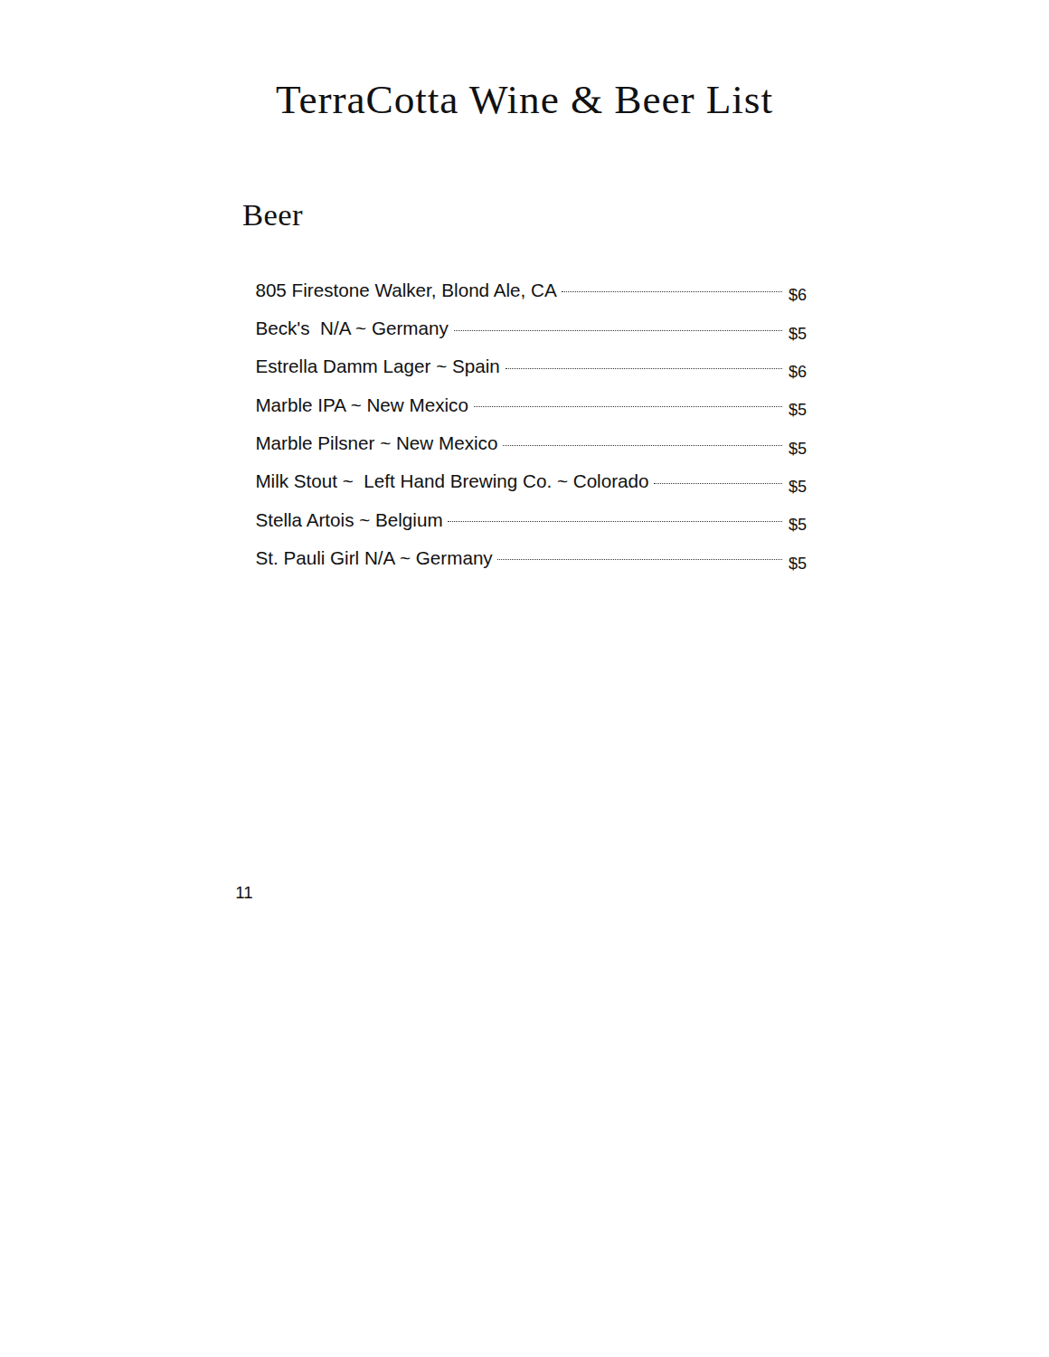TerraCotta Wine & Beer List
Beer
805 Firestone Walker, Blond Ale, CA $6
Beck's N/A ~ Germany $5
Estrella Damm Lager ~ Spain $6
Marble IPA ~ New Mexico $5
Marble Pilsner ~ New Mexico $5
Milk Stout ~ Left Hand Brewing Co. ~ Colorado $5
Stella Artois ~ Belgium $5
St. Pauli Girl N/A ~ Germany $5
11